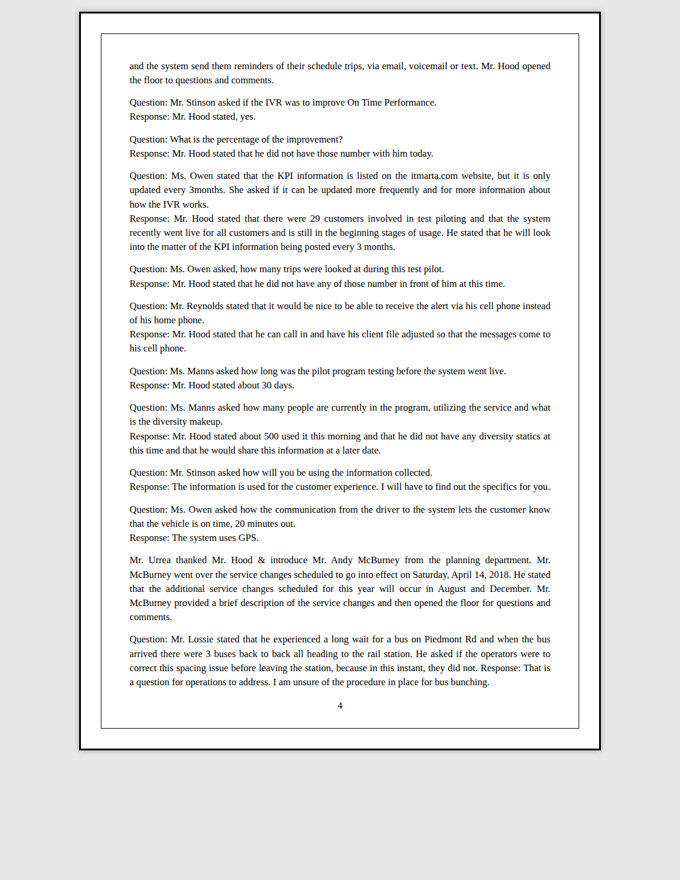and the system send them reminders of their schedule trips, via email, voicemail or text. Mr. Hood opened the floor to questions and comments.
Question: Mr. Stinson asked if the IVR was to improve On Time Performance.
Response: Mr. Hood stated, yes.
Question: What is the percentage of the improvement?
Response: Mr. Hood stated that he did not have those number with him today.
Question: Ms. Owen stated that the KPI information is listed on the itmarta.com website, but it is only updated every 3months. She asked if it can be updated more frequently and for more information about how the IVR works.
Response: Mr. Hood stated that there were 29 customers involved in test piloting and that the system recently went live for all customers and is still in the beginning stages of usage. He stated that he will look into the matter of the KPI information being posted every 3 months.
Question: Ms. Owen asked, how many trips were looked at during this test pilot.
Response: Mr. Hood stated that he did not have any of those number in front of him at this time.
Question: Mr. Reynolds stated that it would be nice to be able to receive the alert via his cell phone instead of his home phone.
Response: Mr. Hood stated that he can call in and have his client file adjusted so that the messages come to his cell phone.
Question: Ms. Manns asked how long was the pilot program testing before the system went live.
Response: Mr. Hood stated about 30 days.
Question: Ms. Manns asked how many people are currently in the program, utilizing the service and what is the diversity makeup.
Response: Mr. Hood stated about 500 used it this morning and that he did not have any diversity statics at this time and that he would share this information at a later date.
Question: Mr. Stinson asked how will you be using the information collected.
Response: The information is used for the customer experience. I will have to find out the specifics for you.
Question: Ms. Owen asked how the communication from the driver to the system lets the customer know that the vehicle is on time, 20 minutes out.
Response: The system uses GPS.
Mr. Urrea thanked Mr. Hood & introduce Mr. Andy McBurney from the planning department. Mr. McBurney went over the service changes scheduled to go into effect on Saturday, April 14, 2018. He stated that the additional service changes scheduled for this year will occur in August and December. Mr. McBurney provided a brief description of the service changes and then opened the floor for questions and comments.
Question: Mr. Lossie stated that he experienced a long wait for a bus on Piedmont Rd and when the bus arrived there were 3 buses back to back all heading to the rail station. He asked if the operators were to correct this spacing issue before leaving the station, because in this instant, they did not. Response: That is a question for operations to address. I am unsure of the procedure in place for bus bunching.
4